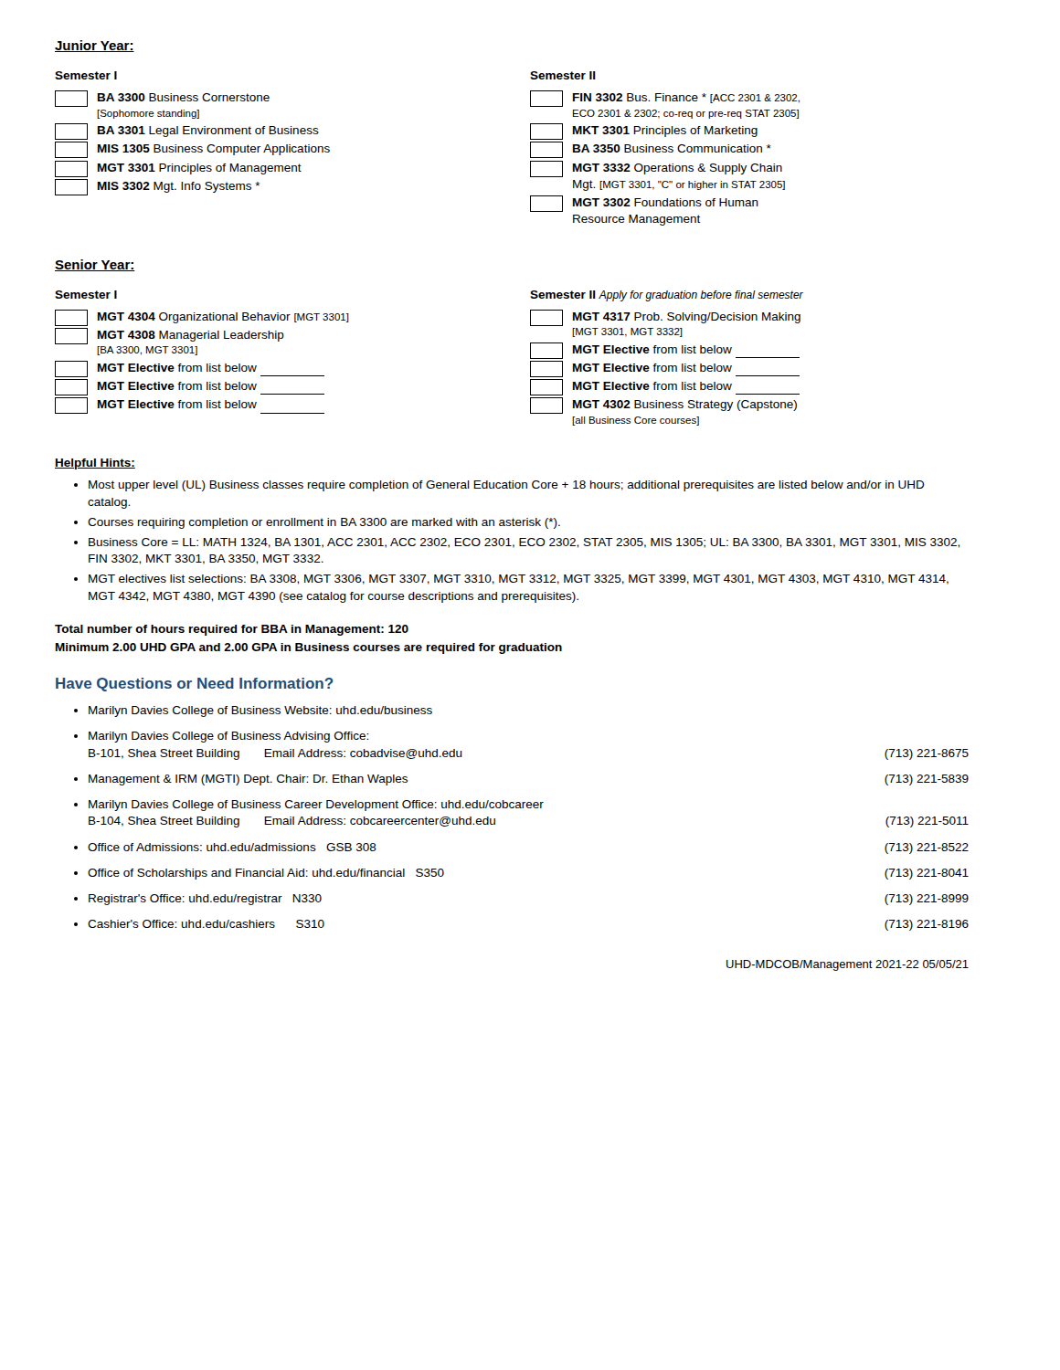Junior Year:
Semester I
BA 3300 Business Cornerstone
[Sophomore standing]
BA 3301 Legal Environment of Business
MIS 1305 Business Computer Applications
MGT 3301 Principles of Management
MIS 3302 Mgt. Info Systems *
Semester II
FIN 3302 Bus. Finance * [ACC 2301 & 2302,
ECO 2301 & 2302; co-req or pre-req STAT 2305]
MKT 3301 Principles of Marketing
BA 3350 Business Communication *
MGT 3332 Operations & Supply Chain
Mgt. [MGT 3301, "C" or higher in STAT 2305]
MGT 3302 Foundations of Human
Resource Management
Senior Year:
Semester I
MGT 4304 Organizational Behavior [MGT 3301]
MGT 4308 Managerial Leadership
[BA 3300, MGT 3301]
MGT Elective from list below
MGT Elective from list below
MGT Elective from list below
Semester II Apply for graduation before final semester
MGT 4317 Prob. Solving/Decision Making
[MGT 3301, MGT 3332]
MGT Elective from list below
MGT Elective from list below
MGT Elective from list below
MGT 4302 Business Strategy (Capstone)
[all Business Core courses]
Helpful Hints:
Most upper level (UL) Business classes require completion of General Education Core + 18 hours; additional prerequisites are listed below and/or in UHD catalog.
Courses requiring completion or enrollment in BA 3300 are marked with an asterisk (*).
Business Core = LL: MATH 1324, BA 1301, ACC 2301, ACC 2302, ECO 2301, ECO 2302, STAT 2305, MIS 1305; UL: BA 3300, BA 3301, MGT 3301, MIS 3302, FIN 3302, MKT 3301, BA 3350, MGT 3332.
MGT electives list selections: BA 3308, MGT 3306, MGT 3307, MGT 3310, MGT 3312, MGT 3325, MGT 3399, MGT 4301, MGT 4303, MGT 4310, MGT 4314, MGT 4342, MGT 4380, MGT 4390 (see catalog for course descriptions and prerequisites).
Total number of hours required for BBA in Management: 120
Minimum 2.00 UHD GPA and 2.00 GPA in Business courses are required for graduation
Have Questions or Need Information?
Marilyn Davies College of Business Website: uhd.edu/business
Marilyn Davies College of Business Advising Office:
B-101, Shea Street Building Email Address: cobadvise@uhd.edu (713) 221-8675
Management & IRM (MGTI) Dept. Chair: Dr. Ethan Waples (713) 221-5839
Marilyn Davies College of Business Career Development Office: uhd.edu/cobcareer
B-104, Shea Street Building Email Address: cobcareercenter@uhd.edu (713) 221-5011
Office of Admissions: uhd.edu/admissions GSB 308 (713) 221-8522
Office of Scholarships and Financial Aid: uhd.edu/financial S350 (713) 221-8041
Registrar's Office: uhd.edu/registrar N330 (713) 221-8999
Cashier's Office: uhd.edu/cashiers S310 (713) 221-8196
UHD-MDCOB/Management 2021-22 05/05/21